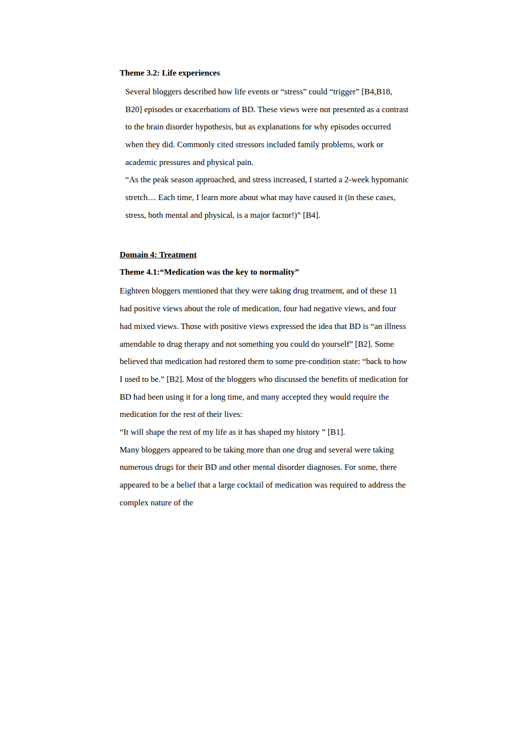Theme 3.2: Life experiences
Several bloggers described how life events or “stress” could “trigger” [B4,B18, B20] episodes or exacerbations of BD. These views were not presented as a contrast to the brain disorder hypothesis, but as explanations for why episodes occurred when they did. Commonly cited stressors included family problems, work or academic pressures and physical pain.
“As the peak season approached, and stress increased, I started a 2-week hypomanic stretch… Each time, I learn more about what may have caused it (in these cases, stress, both mental and physical, is a major factor!)” [B4].
Domain 4: Treatment
Theme 4.1:“Medication was the key to normality”
Eighteen bloggers mentioned that they were taking drug treatment, and of these 11 had positive views about the role of medication, four had negative views, and four had mixed views. Those with positive views expressed the idea that BD is “an illness amendable to drug therapy and not something you could do yourself” [B2]. Some believed that medication had restored them to some pre-condition state: “back to how I used to be.” [B2]. Most of the bloggers who discussed the benefits of medication for BD had been using it for a long time, and many accepted they would require the medication for the rest of their lives:
“It will shape the rest of my life as it has shaped my history ” [B1].
Many bloggers appeared to be taking more than one drug and several were taking numerous drugs for their BD and other mental disorder diagnoses. For some, there appeared to be a belief that a large cocktail of medication was required to address the complex nature of the